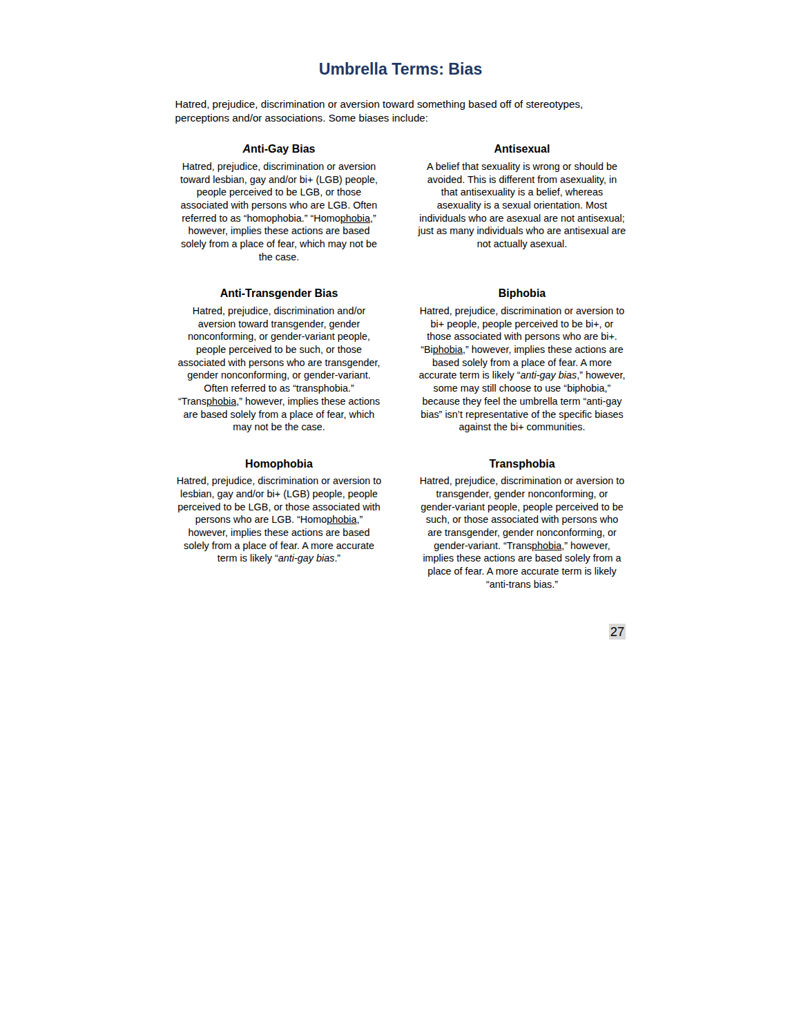Umbrella Terms: Bias
Hatred, prejudice, discrimination or aversion toward something based off of stereotypes, perceptions and/or associations. Some biases include:
Anti-Gay Bias
Hatred, prejudice, discrimination or aversion toward lesbian, gay and/or bi+ (LGB) people, people perceived to be LGB, or those associated with persons who are LGB. Often referred to as “homophobia.” “Homophobia,” however, implies these actions are based solely from a place of fear, which may not be the case.
Antisexual
A belief that sexuality is wrong or should be avoided. This is different from asexuality, in that antisexuality is a belief, whereas asexuality is a sexual orientation. Most individuals who are asexual are not antisexual; just as many individuals who are antisexual are not actually asexual.
Anti-Transgender Bias
Hatred, prejudice, discrimination and/or aversion toward transgender, gender nonconforming, or gender-variant people, people perceived to be such, or those associated with persons who are transgender, gender nonconforming, or gender-variant. Often referred to as “transphobia.” “Transphobia,” however, implies these actions are based solely from a place of fear, which may not be the case.
Biphobia
Hatred, prejudice, discrimination or aversion to bi+ people, people perceived to be bi+, or those associated with persons who are bi+. “Biphobia,” however, implies these actions are based solely from a place of fear. A more accurate term is likely “anti-gay bias,” however, some may still choose to use “biphobia,” because they feel the umbrella term “anti-gay bias” isn’t representative of the specific biases against the bi+ communities.
Homophobia
Hatred, prejudice, discrimination or aversion to lesbian, gay and/or bi+ (LGB) people, people perceived to be LGB, or those associated with persons who are LGB. “Homophobia,” however, implies these actions are based solely from a place of fear. A more accurate term is likely “anti-gay bias.”
Transphobia
Hatred, prejudice, discrimination or aversion to transgender, gender nonconforming, or gender-variant people, people perceived to be such, or those associated with persons who are transgender, gender nonconforming, or gender-variant. “Transphobia,” however, implies these actions are based solely from a place of fear. A more accurate term is likely “anti-trans bias.”
27